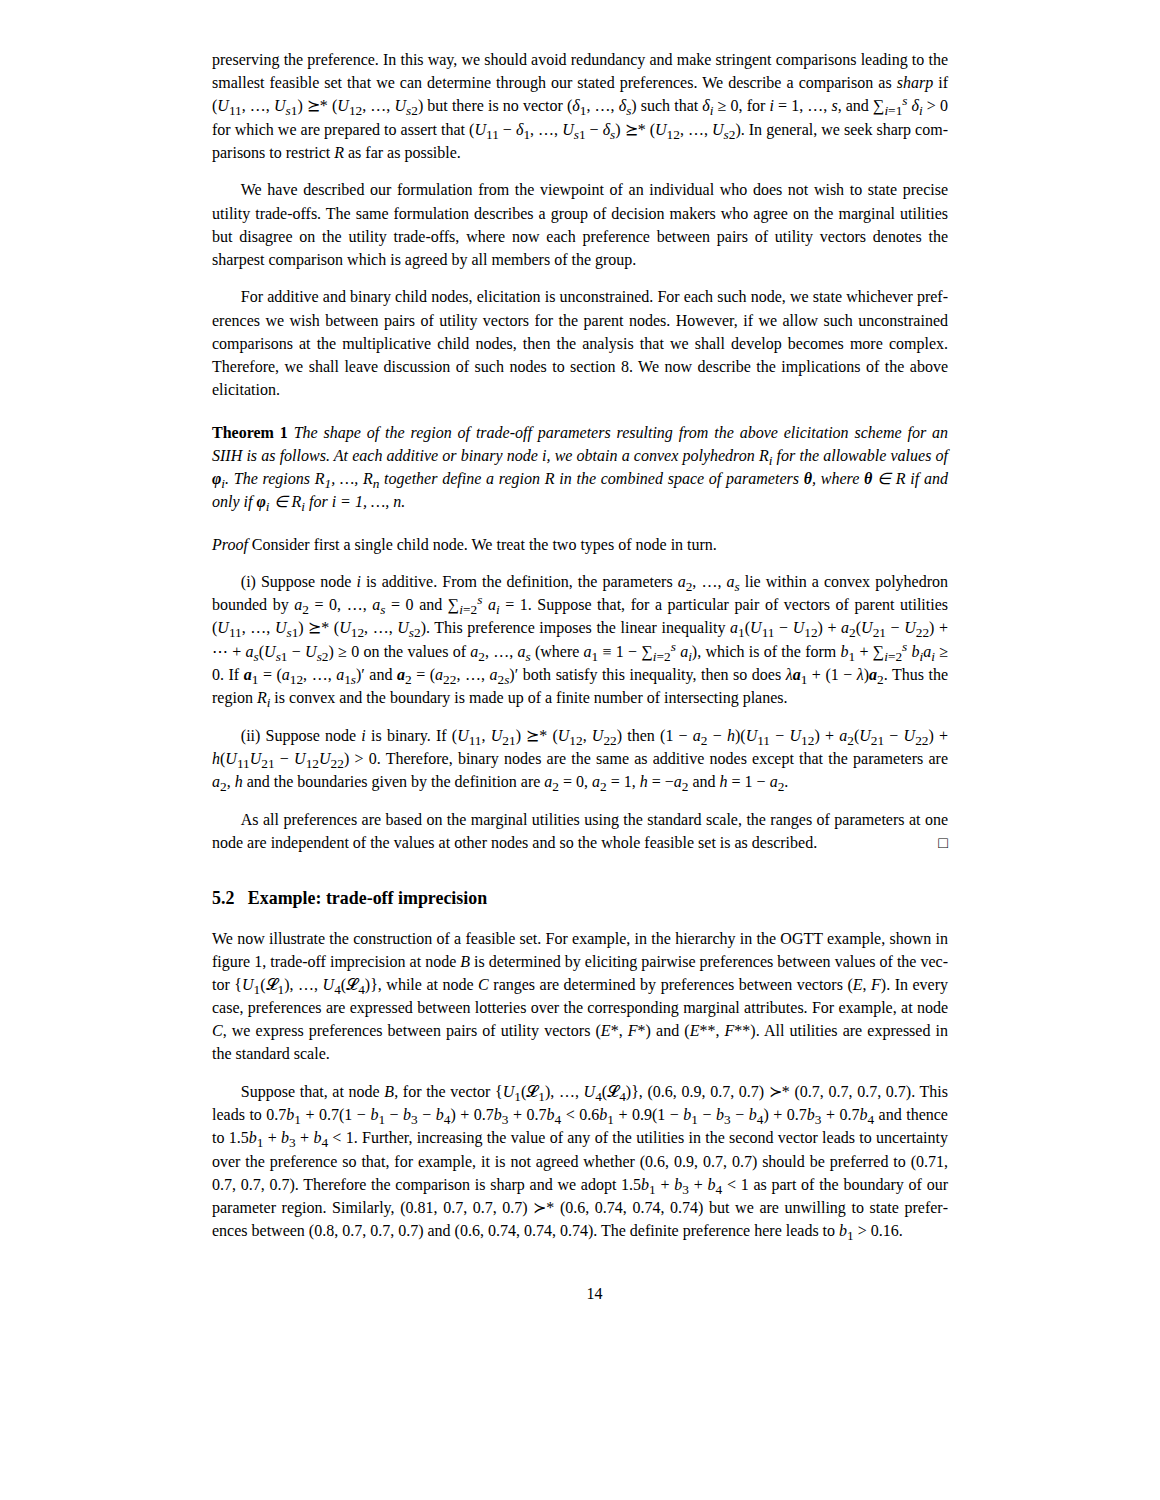preserving the preference. In this way, we should avoid redundancy and make stringent comparisons leading to the smallest feasible set that we can determine through our stated preferences. We describe a comparison as sharp if (U11, …, Us1) ⪰* (U12, …, Us2) but there is no vector (δ1, …, δs) such that δi ≥ 0, for i = 1, …, s, and ∑i=1s δi > 0 for which we are prepared to assert that (U11 − δ1, …, Us1 − δs) ⪰* (U12, …, Us2). In general, we seek sharp comparisons to restrict R as far as possible.
We have described our formulation from the viewpoint of an individual who does not wish to state precise utility trade-offs. The same formulation describes a group of decision makers who agree on the marginal utilities but disagree on the utility trade-offs, where now each preference between pairs of utility vectors denotes the sharpest comparison which is agreed by all members of the group.
For additive and binary child nodes, elicitation is unconstrained. For each such node, we state whichever preferences we wish between pairs of utility vectors for the parent nodes. However, if we allow such unconstrained comparisons at the multiplicative child nodes, then the analysis that we shall develop becomes more complex. Therefore, we shall leave discussion of such nodes to section 8. We now describe the implications of the above elicitation.
Theorem 1 The shape of the region of trade-off parameters resulting from the above elicitation scheme for an SIIH is as follows. At each additive or binary node i, we obtain a convex polyhedron Ri for the allowable values of φi. The regions R1, …, Rn together define a region R in the combined space of parameters θ, where θ ∈ R if and only if φi ∈ Ri for i = 1, …, n.
Proof Consider first a single child node. We treat the two types of node in turn.
(i) Suppose node i is additive. From the definition, the parameters a2, …, as lie within a convex polyhedron bounded by a2 = 0, …, as = 0 and ∑i=2s ai = 1. Suppose that, for a particular pair of vectors of parent utilities (U11, …, Us1) ⪰* (U12, …, Us2). This preference imposes the linear inequality a1(U11 − U12) + a2(U21 − U22) + ⋯ + as(Us1 − Us2) ≥ 0 on the values of a2, …, as (where a1 ≡ 1 − ∑i=2s ai), which is of the form b1 + ∑i=2s biai ≥ 0. If a1 = (a12, …, a1s)′ and a2 = (a22, …, a2s)′ both satisfy this inequality, then so does λa1 + (1 − λ)a2. Thus the region Ri is convex and the boundary is made up of a finite number of intersecting planes.
(ii) Suppose node i is binary. If (U11, U21) ⪰* (U12, U22) then (1 − a2 − h)(U11 − U12) + a2(U21 − U22) + h(U11U21 − U12U22) > 0. Therefore, binary nodes are the same as additive nodes except that the parameters are a2, h and the boundaries given by the definition are a2 = 0, a2 = 1, h = −a2 and h = 1 − a2.
As all preferences are based on the marginal utilities using the standard scale, the ranges of parameters at one node are independent of the values at other nodes and so the whole feasible set is as described. □
5.2 Example: trade-off imprecision
We now illustrate the construction of a feasible set. For example, in the hierarchy in the OGTT example, shown in figure 1, trade-off imprecision at node B is determined by eliciting pairwise preferences between values of the vector {U1(𝓛1), …, U4(𝓛4)}, while at node C ranges are determined by preferences between vectors (E, F). In every case, preferences are expressed between lotteries over the corresponding marginal attributes. For example, at node C, we express preferences between pairs of utility vectors (E*, F*) and (E**, F**). All utilities are expressed in the standard scale.
Suppose that, at node B, for the vector {U1(𝓛1), …, U4(𝓛4)}, (0.6, 0.9, 0.7, 0.7) ≻* (0.7, 0.7, 0.7, 0.7). This leads to 0.7b1 + 0.7(1 − b1 − b3 − b4) + 0.7b3 + 0.7b4 < 0.6b1 + 0.9(1 − b1 − b3 − b4) + 0.7b3 + 0.7b4 and thence to 1.5b1 + b3 + b4 < 1. Further, increasing the value of any of the utilities in the second vector leads to uncertainty over the preference so that, for example, it is not agreed whether (0.6, 0.9, 0.7, 0.7) should be preferred to (0.71, 0.7, 0.7, 0.7). Therefore the comparison is sharp and we adopt 1.5b1 + b3 + b4 < 1 as part of the boundary of our parameter region. Similarly, (0.81, 0.7, 0.7, 0.7) ≻* (0.6, 0.74, 0.74, 0.74) but we are unwilling to state preferences between (0.8, 0.7, 0.7, 0.7) and (0.6, 0.74, 0.74, 0.74). The definite preference here leads to b1 > 0.16.
14